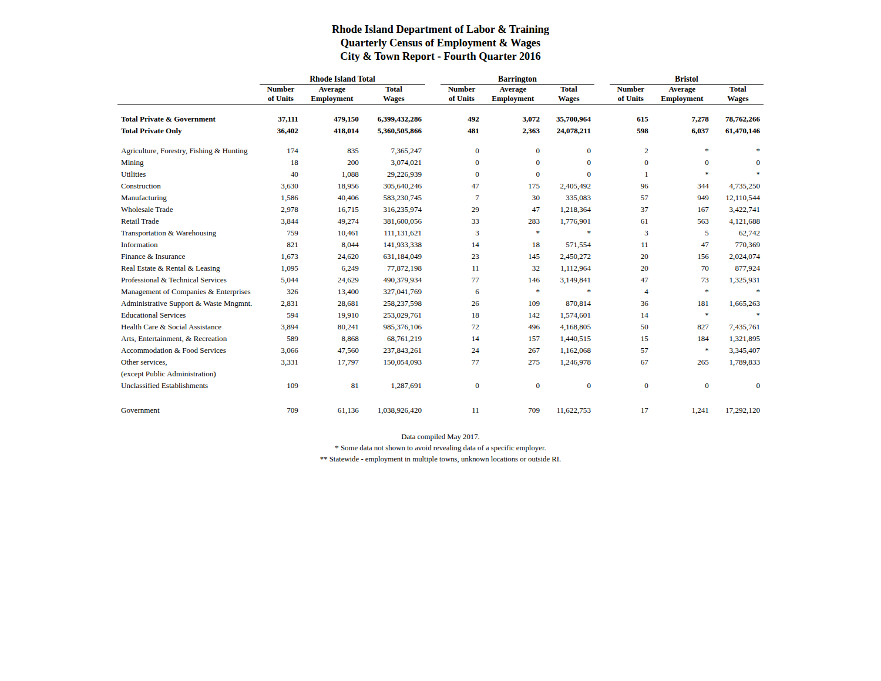Rhode Island Department of Labor & Training
Quarterly Census of Employment & Wages
City & Town Report - Fourth Quarter 2016
| | Rhode Island Total | | Barrington | | Bristol |
| --- | --- | --- | --- | --- | --- |
| | Number | Average | Total | | Number | Average | Total | | Number | Average | Total |
| | of Units | Employment | Wages | | of Units | Employment | Wages | | of Units | Employment | Wages |
| Total Private & Government | 37,111 | 479,150 | 6,399,432,286 | | 492 | 3,072 | 35,700,964 | | 615 | 7,278 | 78,762,266 |
| Total Private Only | 36,402 | 418,014 | 5,360,505,866 | | 481 | 2,363 | 24,078,211 | | 598 | 6,037 | 61,470,146 |
| Agriculture, Forestry, Fishing & Hunting | 174 | 835 | 7,365,247 | | 0 | 0 | 0 | | 2 | * | * |
| Mining | 18 | 200 | 3,074,021 | | 0 | 0 | 0 | | 0 | 0 | 0 |
| Utilities | 40 | 1,088 | 29,226,939 | | 0 | 0 | 0 | | 1 | * | * |
| Construction | 3,630 | 18,956 | 305,640,246 | | 47 | 175 | 2,405,492 | | 96 | 344 | 4,735,250 |
| Manufacturing | 1,586 | 40,406 | 583,230,745 | | 7 | 30 | 335,083 | | 57 | 949 | 12,110,544 |
| Wholesale Trade | 2,978 | 16,715 | 316,235,974 | | 29 | 47 | 1,218,364 | | 37 | 167 | 3,422,741 |
| Retail Trade | 3,844 | 49,274 | 381,600,056 | | 33 | 283 | 1,776,901 | | 61 | 563 | 4,121,688 |
| Transportation & Warehousing | 759 | 10,461 | 111,131,621 | | 3 | * | * | | 3 | 5 | 62,742 |
| Information | 821 | 8,044 | 141,933,338 | | 14 | 18 | 571,554 | | 11 | 47 | 770,369 |
| Finance & Insurance | 1,673 | 24,620 | 631,184,049 | | 23 | 145 | 2,450,272 | | 20 | 156 | 2,024,074 |
| Real Estate & Rental & Leasing | 1,095 | 6,249 | 77,872,198 | | 11 | 32 | 1,112,964 | | 20 | 70 | 877,924 |
| Professional & Technical Services | 5,044 | 24,629 | 490,379,934 | | 77 | 146 | 3,149,841 | | 47 | 73 | 1,325,931 |
| Management of Companies & Enterprises | 326 | 13,400 | 327,041,769 | | 6 | * | * | | 4 | * | * |
| Administrative Support & Waste Mngmnt. | 2,831 | 28,681 | 258,237,598 | | 26 | 109 | 870,814 | | 36 | 181 | 1,665,263 |
| Educational Services | 594 | 19,910 | 253,029,761 | | 18 | 142 | 1,574,601 | | 14 | * | * |
| Health Care & Social Assistance | 3,894 | 80,241 | 985,376,106 | | 72 | 496 | 4,168,805 | | 50 | 827 | 7,435,761 |
| Arts, Entertainment, & Recreation | 589 | 8,868 | 68,761,219 | | 14 | 157 | 1,440,515 | | 15 | 184 | 1,321,895 |
| Accommodation & Food Services | 3,066 | 47,560 | 237,843,261 | | 24 | 267 | 1,162,068 | | 57 | * | 3,345,407 |
| Other services, | 3,331 | 17,797 | 150,054,093 | | 77 | 275 | 1,246,978 | | 67 | 265 | 1,789,833 |
| (except Public Administration) | | | | | | | | | | | |
| Unclassified Establishments | 109 | 81 | 1,287,691 | | 0 | 0 | 0 | | 0 | 0 | 0 |
| Government | 709 | 61,136 | 1,038,926,420 | | 11 | 709 | 11,622,753 | | 17 | 1,241 | 17,292,120 |
Data compiled May 2017.
* Some data not shown to avoid revealing data of a specific employer.
** Statewide - employment in multiple towns, unknown locations or outside RI.